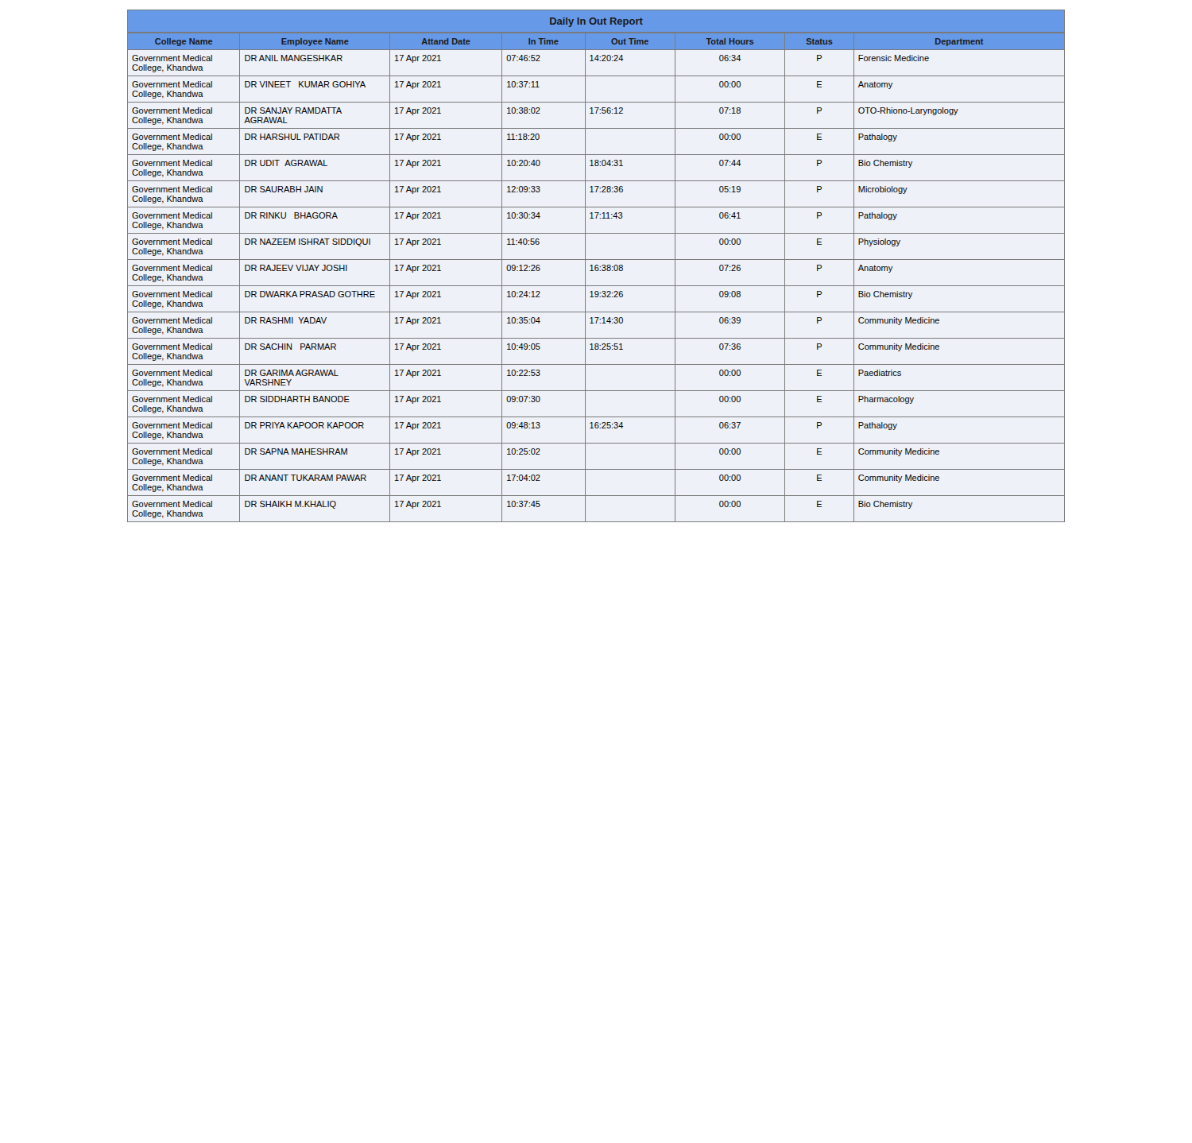Daily In Out Report
| College Name | Employee Name | Attand Date | In Time | Out Time | Total Hours | Status | Department |
| --- | --- | --- | --- | --- | --- | --- | --- |
| Government Medical College, Khandwa | DR ANIL MANGESHKAR | 17 Apr 2021 | 07:46:52 | 14:20:24 | 06:34 | P | Forensic Medicine |
| Government Medical College, Khandwa | DR VINEET KUMAR GOHIYA | 17 Apr 2021 | 10:37:11 | | 00:00 | E | Anatomy |
| Government Medical College, Khandwa | DR SANJAY RAMDATTA AGRAWAL | 17 Apr 2021 | 10:38:02 | 17:56:12 | 07:18 | P | OTO-Rhiono-Laryngology |
| Government Medical College, Khandwa | DR HARSHUL PATIDAR | 17 Apr 2021 | 11:18:20 | | 00:00 | E | Pathalogy |
| Government Medical College, Khandwa | DR UDIT AGRAWAL | 17 Apr 2021 | 10:20:40 | 18:04:31 | 07:44 | P | Bio Chemistry |
| Government Medical College, Khandwa | DR SAURABH JAIN | 17 Apr 2021 | 12:09:33 | 17:28:36 | 05:19 | P | Microbiology |
| Government Medical College, Khandwa | DR RINKU BHAGORA | 17 Apr 2021 | 10:30:34 | 17:11:43 | 06:41 | P | Pathalogy |
| Government Medical College, Khandwa | DR NAZEEM ISHRAT SIDDIQUI | 17 Apr 2021 | 11:40:56 | | 00:00 | E | Physiology |
| Government Medical College, Khandwa | DR RAJEEV VIJAY JOSHI | 17 Apr 2021 | 09:12:26 | 16:38:08 | 07:26 | P | Anatomy |
| Government Medical College, Khandwa | DR DWARKA PRASAD GOTHRE | 17 Apr 2021 | 10:24:12 | 19:32:26 | 09:08 | P | Bio Chemistry |
| Government Medical College, Khandwa | DR RASHMI YADAV | 17 Apr 2021 | 10:35:04 | 17:14:30 | 06:39 | P | Community Medicine |
| Government Medical College, Khandwa | DR SACHIN PARMAR | 17 Apr 2021 | 10:49:05 | 18:25:51 | 07:36 | P | Community Medicine |
| Government Medical College, Khandwa | DR GARIMA AGRAWAL VARSHNEY | 17 Apr 2021 | 10:22:53 | | 00:00 | E | Paediatrics |
| Government Medical College, Khandwa | DR SIDDHARTH BANODE | 17 Apr 2021 | 09:07:30 | | 00:00 | E | Pharmacology |
| Government Medical College, Khandwa | DR PRIYA KAPOOR KAPOOR | 17 Apr 2021 | 09:48:13 | 16:25:34 | 06:37 | P | Pathalogy |
| Government Medical College, Khandwa | DR SAPNA MAHESHRAM | 17 Apr 2021 | 10:25:02 | | 00:00 | E | Community Medicine |
| Government Medical College, Khandwa | DR ANANT TUKARAM PAWAR | 17 Apr 2021 | 17:04:02 | | 00:00 | E | Community Medicine |
| Government Medical College, Khandwa | DR SHAIKH M.KHALIQ | 17 Apr 2021 | 10:37:45 | | 00:00 | E | Bio Chemistry |